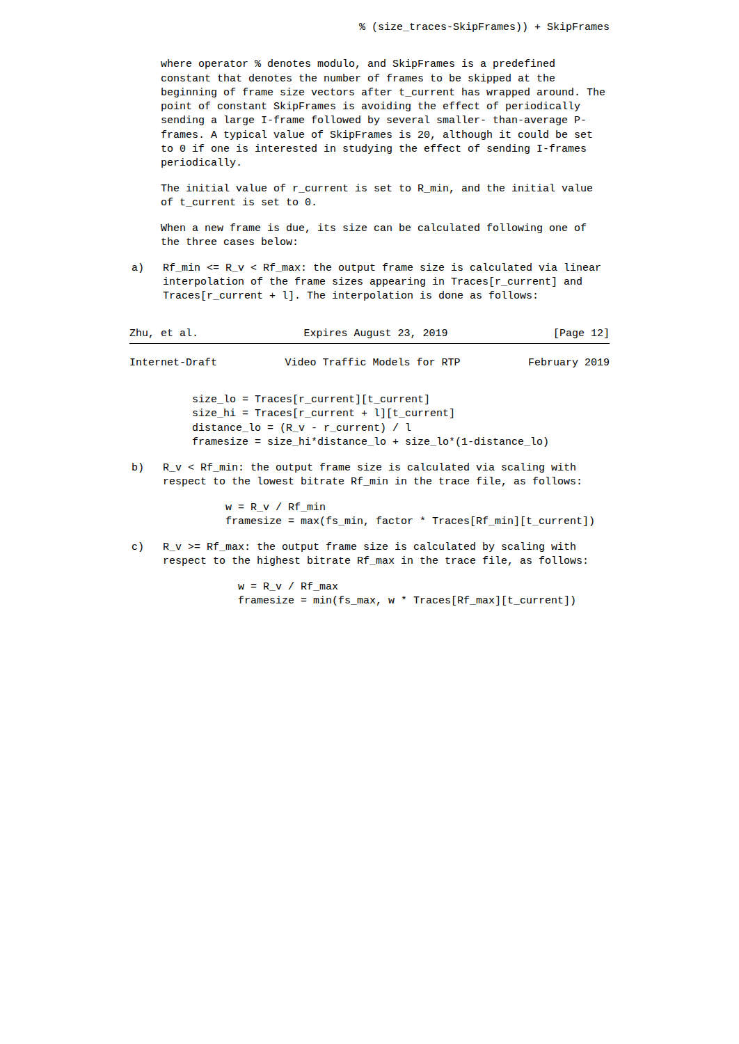% (size_traces-SkipFrames)) + SkipFrames
where operator % denotes modulo, and SkipFrames is a predefined constant that denotes the number of frames to be skipped at the beginning of frame size vectors after t_current has wrapped around. The point of constant SkipFrames is avoiding the effect of periodically sending a large I-frame followed by several smaller- than-average P-frames. A typical value of SkipFrames is 20, although it could be set to 0 if one is interested in studying the effect of sending I-frames periodically.
The initial value of r_current is set to R_min, and the initial value of t_current is set to 0.
When a new frame is due, its size can be calculated following one of the three cases below:
a) Rf_min <= R_v < Rf_max: the output frame size is calculated via linear interpolation of the frame sizes appearing in Traces[r_current] and Traces[r_current + l]. The interpolation is done as follows:
Zhu, et al. Expires August 23, 2019 [Page 12]
Internet-Draft Video Traffic Models for RTP February 2019
size_lo = Traces[r_current][t_current]
size_hi = Traces[r_current + l][t_current]
distance_lo = (R_v - r_current) / l
framesize = size_hi*distance_lo + size_lo*(1-distance_lo)
b) R_v < Rf_min: the output frame size is calculated via scaling with respect to the lowest bitrate Rf_min in the trace file, as follows:
w = R_v / Rf_min
framesize = max(fs_min, factor * Traces[Rf_min][t_current])
c) R_v >= Rf_max: the output frame size is calculated by scaling with respect to the highest bitrate Rf_max in the trace file, as follows:
w = R_v / Rf_max
framesize = min(fs_max, w * Traces[Rf_max][t_current])